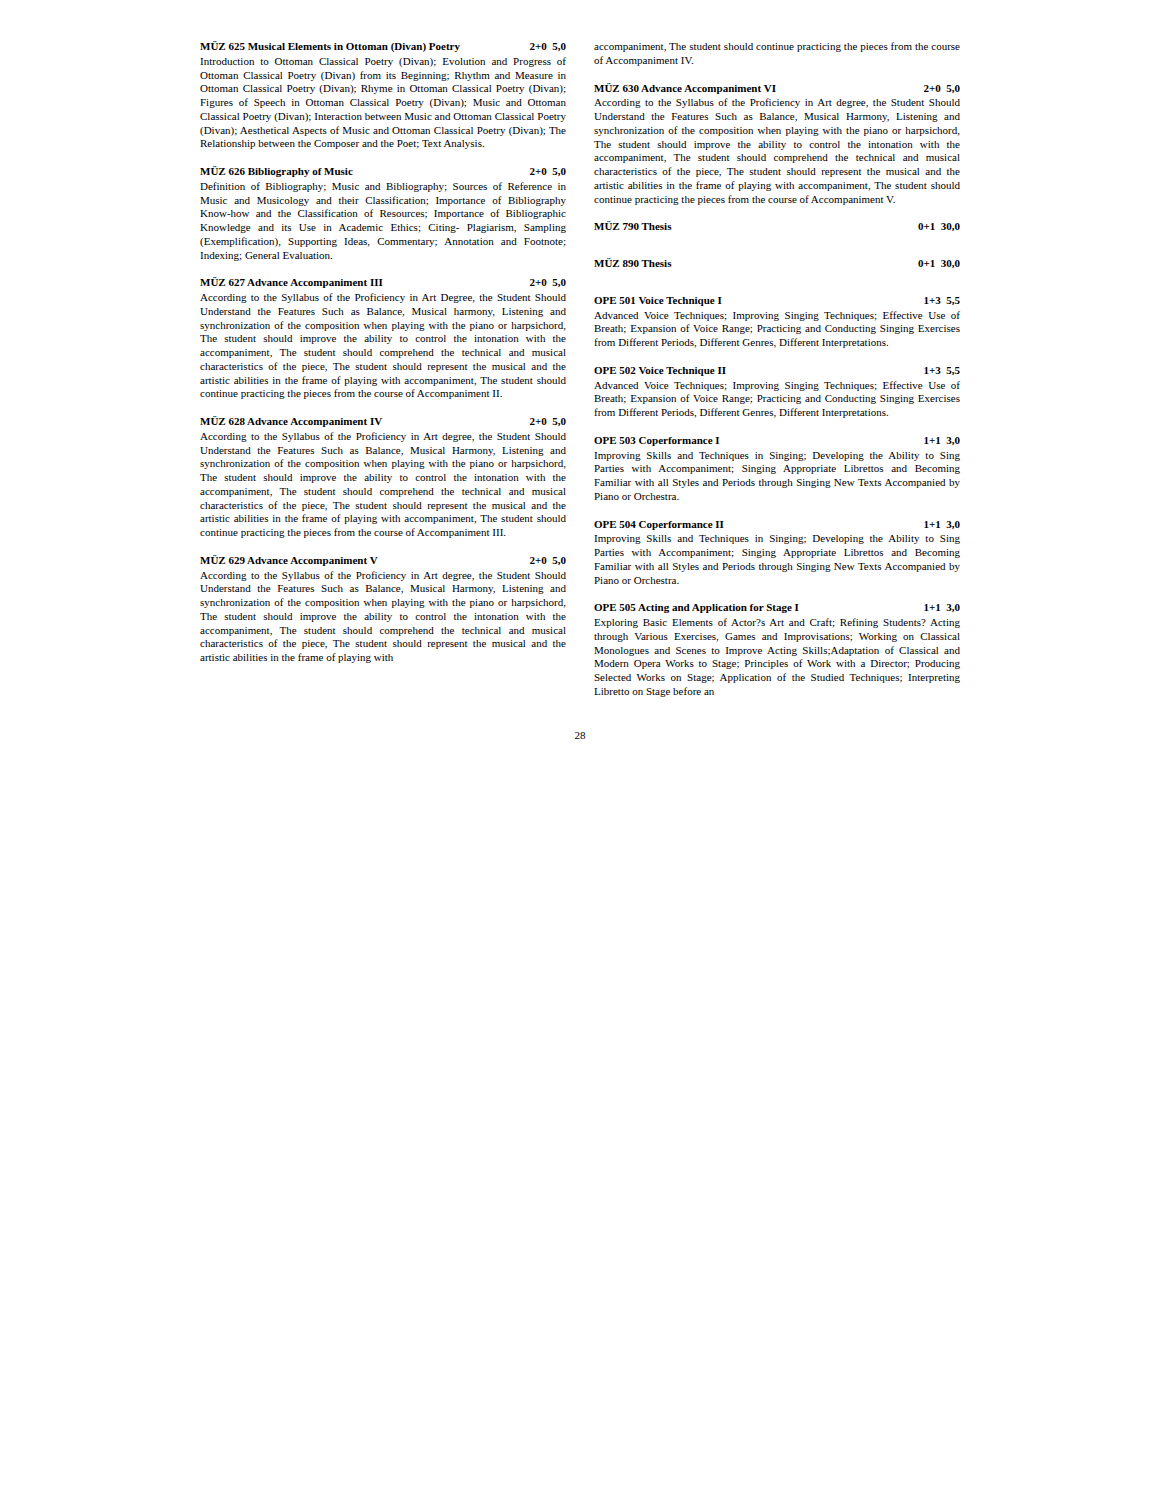2+0 5,0 MÜZ 625 Musical Elements in Ottoman (Divan) Poetry
Introduction to Ottoman Classical Poetry (Divan); Evolution and Progress of Ottoman Classical Poetry (Divan) from its Beginning; Rhythm and Measure in Ottoman Classical Poetry (Divan); Rhyme in Ottoman Classical Poetry (Divan); Figures of Speech in Ottoman Classical Poetry (Divan); Music and Ottoman Classical Poetry (Divan); Interaction between Music and Ottoman Classical Poetry (Divan); Aesthetical Aspects of Music and Ottoman Classical Poetry (Divan); The Relationship between the Composer and the Poet; Text Analysis.
2+0 5,0 MÜZ 626 Bibliography of Music
Definition of Bibliography; Music and Bibliography; Sources of Reference in Music and Musicology and their Classification; Importance of Bibliography Know-how and the Classification of Resources; Importance of Bibliographic Knowledge and its Use in Academic Ethics; Citing- Plagiarism, Sampling (Exemplification), Supporting Ideas, Commentary; Annotation and Footnote; Indexing; General Evaluation.
2+0 5,0 MÜZ 627 Advance Accompaniment III
According to the Syllabus of the Proficiency in Art Degree, the Student Should Understand the Features Such as Balance, Musical harmony, Listening and synchronization of the composition when playing with the piano or harpsichord, The student should improve the ability to control the intonation with the accompaniment, The student should comprehend the technical and musical characteristics of the piece, The student should represent the musical and the artistic abilities in the frame of playing with accompaniment, The student should continue practicing the pieces from the course of Accompaniment II.
2+0 5,0 MÜZ 628 Advance Accompaniment IV
According to the Syllabus of the Proficiency in Art degree, the Student Should Understand the Features Such as Balance, Musical Harmony, Listening and synchronization of the composition when playing with the piano or harpsichord, The student should improve the ability to control the intonation with the accompaniment, The student should comprehend the technical and musical characteristics of the piece, The student should represent the musical and the artistic abilities in the frame of playing with accompaniment, The student should continue practicing the pieces from the course of Accompaniment III.
2+0 5,0 MÜZ 629 Advance Accompaniment V
According to the Syllabus of the Proficiency in Art degree, the Student Should Understand the Features Such as Balance, Musical Harmony, Listening and synchronization of the composition when playing with the piano or harpsichord, The student should improve the ability to control the intonation with the accompaniment, The student should comprehend the technical and musical characteristics of the piece, The student should represent the musical and the artistic abilities in the frame of playing with
accompaniment, The student should continue practicing the pieces from the course of Accompaniment IV.
2+0 5,0 MÜZ 630 Advance Accompaniment VI
According to the Syllabus of the Proficiency in Art degree, the Student Should Understand the Features Such as Balance, Musical Harmony, Listening and synchronization of the composition when playing with the piano or harpsichord, The student should improve the ability to control the intonation with the accompaniment, The student should comprehend the technical and musical characteristics of the piece, The student should represent the musical and the artistic abilities in the frame of playing with accompaniment, The student should continue practicing the pieces from the course of Accompaniment V.
0+1 30,0 MÜZ 790 Thesis
0+1 30,0 MÜZ 890 Thesis
1+3 5,5 OPE 501 Voice Technique I
Advanced Voice Techniques; Improving Singing Techniques; Effective Use of Breath; Expansion of Voice Range; Practicing and Conducting Singing Exercises from Different Periods, Different Genres, Different Interpretations.
1+3 5,5 OPE 502 Voice Technique II
Advanced Voice Techniques; Improving Singing Techniques; Effective Use of Breath; Expansion of Voice Range; Practicing and Conducting Singing Exercises from Different Periods, Different Genres, Different Interpretations.
1+1 3,0 OPE 503 Coperformance I
Improving Skills and Techniques in Singing; Developing the Ability to Sing Parties with Accompaniment; Singing Appropriate Librettos and Becoming Familiar with all Styles and Periods through Singing New Texts Accompanied by Piano or Orchestra.
1+1 3,0 OPE 504 Coperformance II
Improving Skills and Techniques in Singing; Developing the Ability to Sing Parties with Accompaniment; Singing Appropriate Librettos and Becoming Familiar with all Styles and Periods through Singing New Texts Accompanied by Piano or Orchestra.
1+1 3,0 OPE 505 Acting and Application for Stage I
Exploring Basic Elements of Actor?s Art and Craft; Refining Students? Acting through Various Exercises, Games and Improvisations; Working on Classical Monologues and Scenes to Improve Acting Skills;Adaptation of Classical and Modern Opera Works to Stage; Principles of Work with a Director; Producing Selected Works on Stage; Application of the Studied Techniques; Interpreting Libretto on Stage before an
28